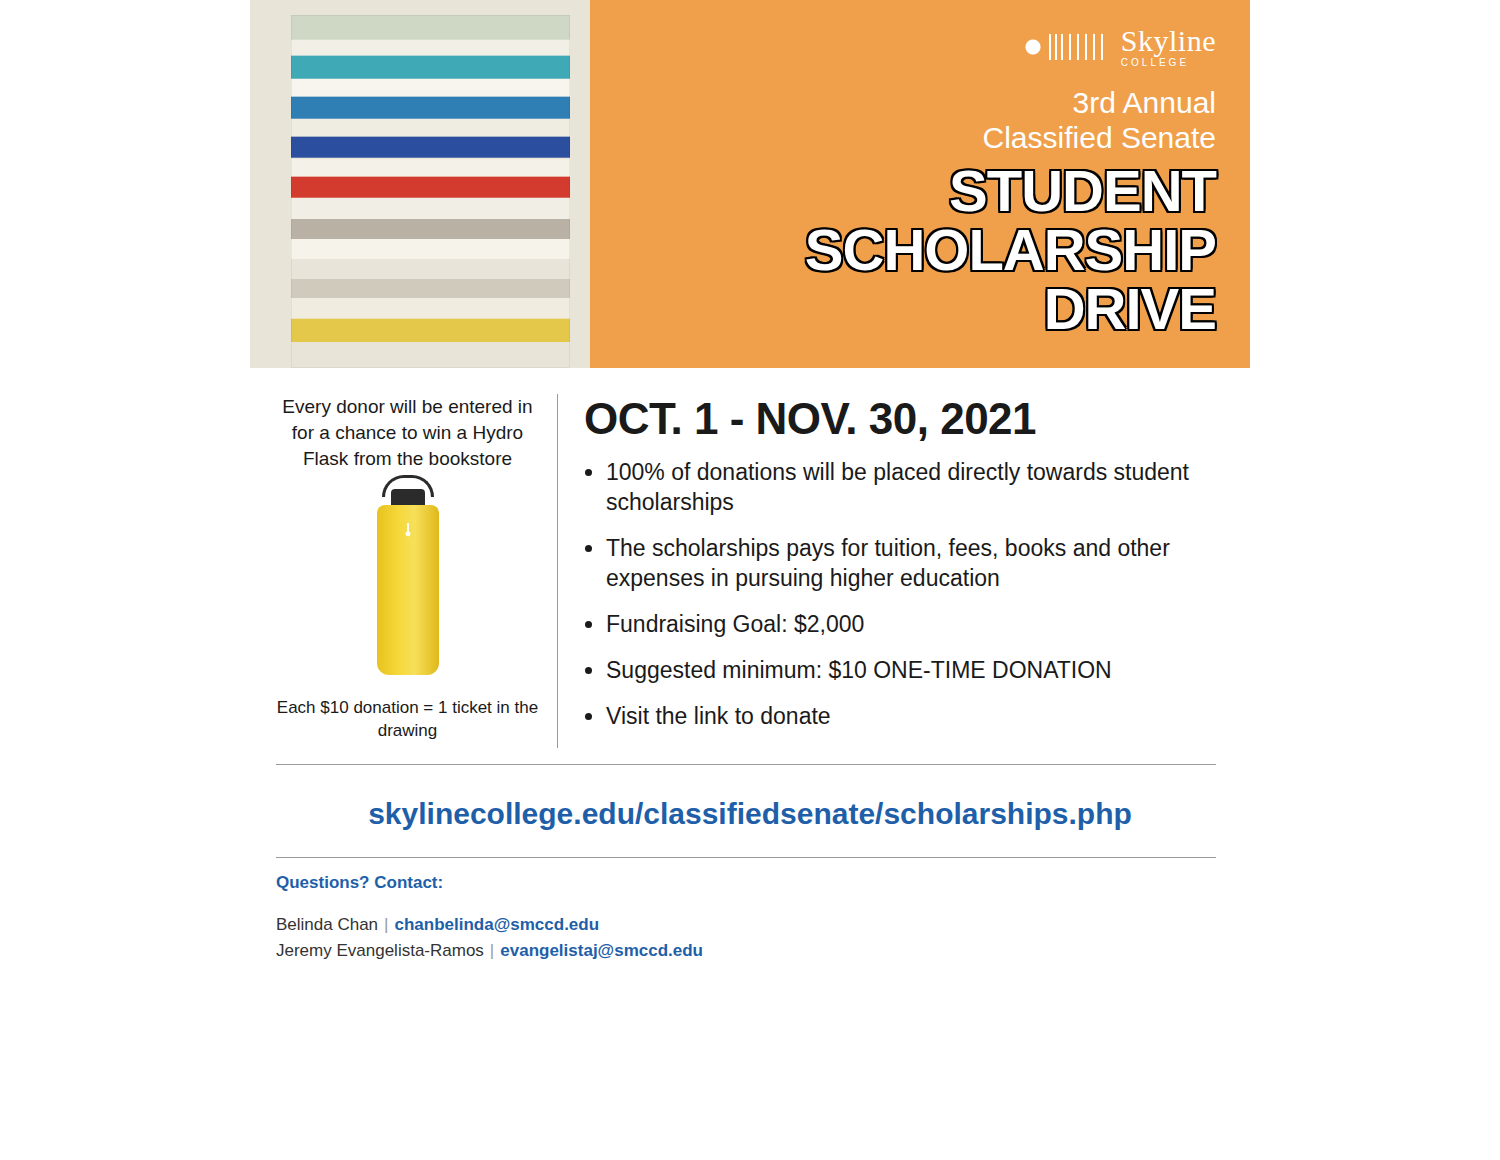Skyline COLLEGE
3rd Annual
Classified Senate
STUDENT
SCHOLARSHIP
DRIVE
Every donor will be entered in for a chance to win a Hydro Flask from the bookstore
Each $10 donation = 1 ticket in the drawing
OCT. 1 - NOV. 30, 2021
100% of donations will be placed directly towards student scholarships
The scholarships pays for tuition, fees, books and other expenses in pursuing higher education
Fundraising Goal: $2,000
Suggested minimum: $10 ONE-TIME DONATION
Visit the link to donate
skylinecollege.edu/classifiedsenate/scholarships.php
Questions? Contact:
Belinda Chan|chanbelinda@smccd.edu
Jeremy Evangelista-Ramos|evangelistaj@smccd.edu